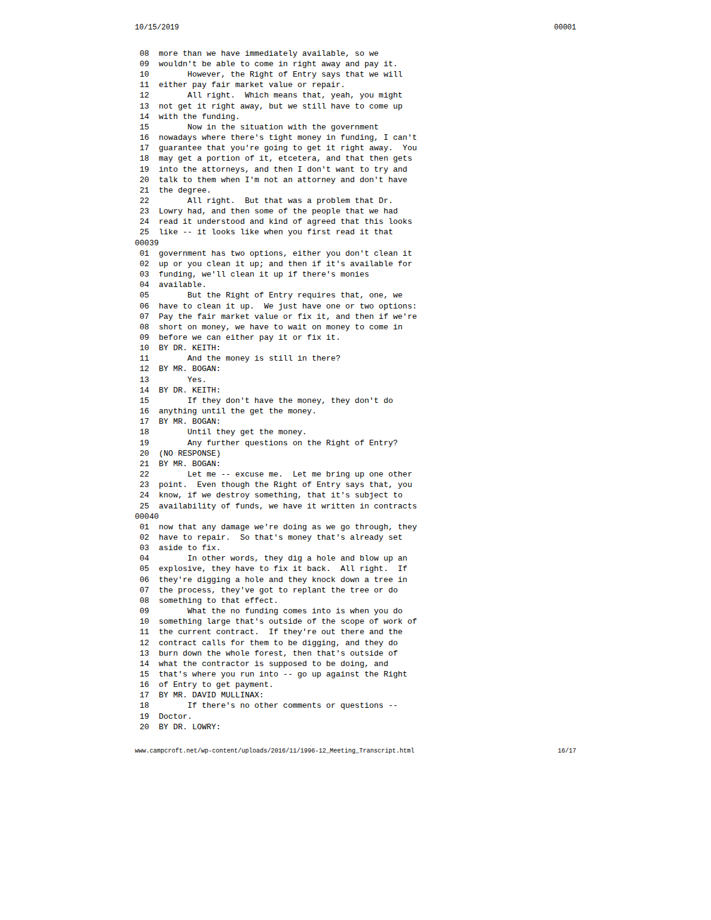10/15/2019 00001
 08  more than we have immediately available, so we
 09  wouldn't be able to come in right away and pay it.
 10        However, the Right of Entry says that we will
 11  either pay fair market value or repair.
 12        All right.  Which means that, yeah, you might
 13  not get it right away, but we still have to come up
 14  with the funding.
 15        Now in the situation with the government
 16  nowadays where there's tight money in funding, I can't
 17  guarantee that you're going to get it right away.  You
 18  may get a portion of it, etcetera, and that then gets
 19  into the attorneys, and then I don't want to try and
 20  talk to them when I'm not an attorney and don't have
 21  the degree.
 22        All right.  But that was a problem that Dr.
 23  Lowry had, and then some of the people that we had
 24  read it understood and kind of agreed that this looks
 25  like -- it looks like when you first read it that
00039
 01  government has two options, either you don't clean it
 02  up or you clean it up; and then if it's available for
 03  funding, we'll clean it up if there's monies
 04  available.
 05        But the Right of Entry requires that, one, we
 06  have to clean it up.  We just have one or two options:
 07  Pay the fair market value or fix it, and then if we're
 08  short on money, we have to wait on money to come in
 09  before we can either pay it or fix it.
 10  BY DR. KEITH:
 11        And the money is still in there?
 12  BY MR. BOGAN:
 13        Yes.
 14  BY DR. KEITH:
 15        If they don't have the money, they don't do
 16  anything until the get the money.
 17  BY MR. BOGAN:
 18        Until they get the money.
 19        Any further questions on the Right of Entry?
 20  (NO RESPONSE)
 21  BY MR. BOGAN:
 22        Let me -- excuse me.  Let me bring up one other
 23  point.  Even though the Right of Entry says that, you
 24  know, if we destroy something, that it's subject to
 25  availability of funds, we have it written in contracts
00040
 01  now that any damage we're doing as we go through, they
 02  have to repair.  So that's money that's already set
 03  aside to fix.
 04        In other words, they dig a hole and blow up an
 05  explosive, they have to fix it back.  All right.  If
 06  they're digging a hole and they knock down a tree in
 07  the process, they've got to replant the tree or do
 08  something to that effect.
 09        What the no funding comes into is when you do
 10  something large that's outside of the scope of work of
 11  the current contract.  If they're out there and the
 12  contract calls for them to be digging, and they do
 13  burn down the whole forest, then that's outside of
 14  what the contractor is supposed to be doing, and
 15  that's where you run into -- go up against the Right
 16  of Entry to get payment.
 17  BY MR. DAVID MULLINAX:
 18        If there's no other comments or questions --
 19  Doctor.
 20  BY DR. LOWRY:
www.campcroft.net/wp-content/uploads/2016/11/1996-12_Meeting_Transcript.html 16/17